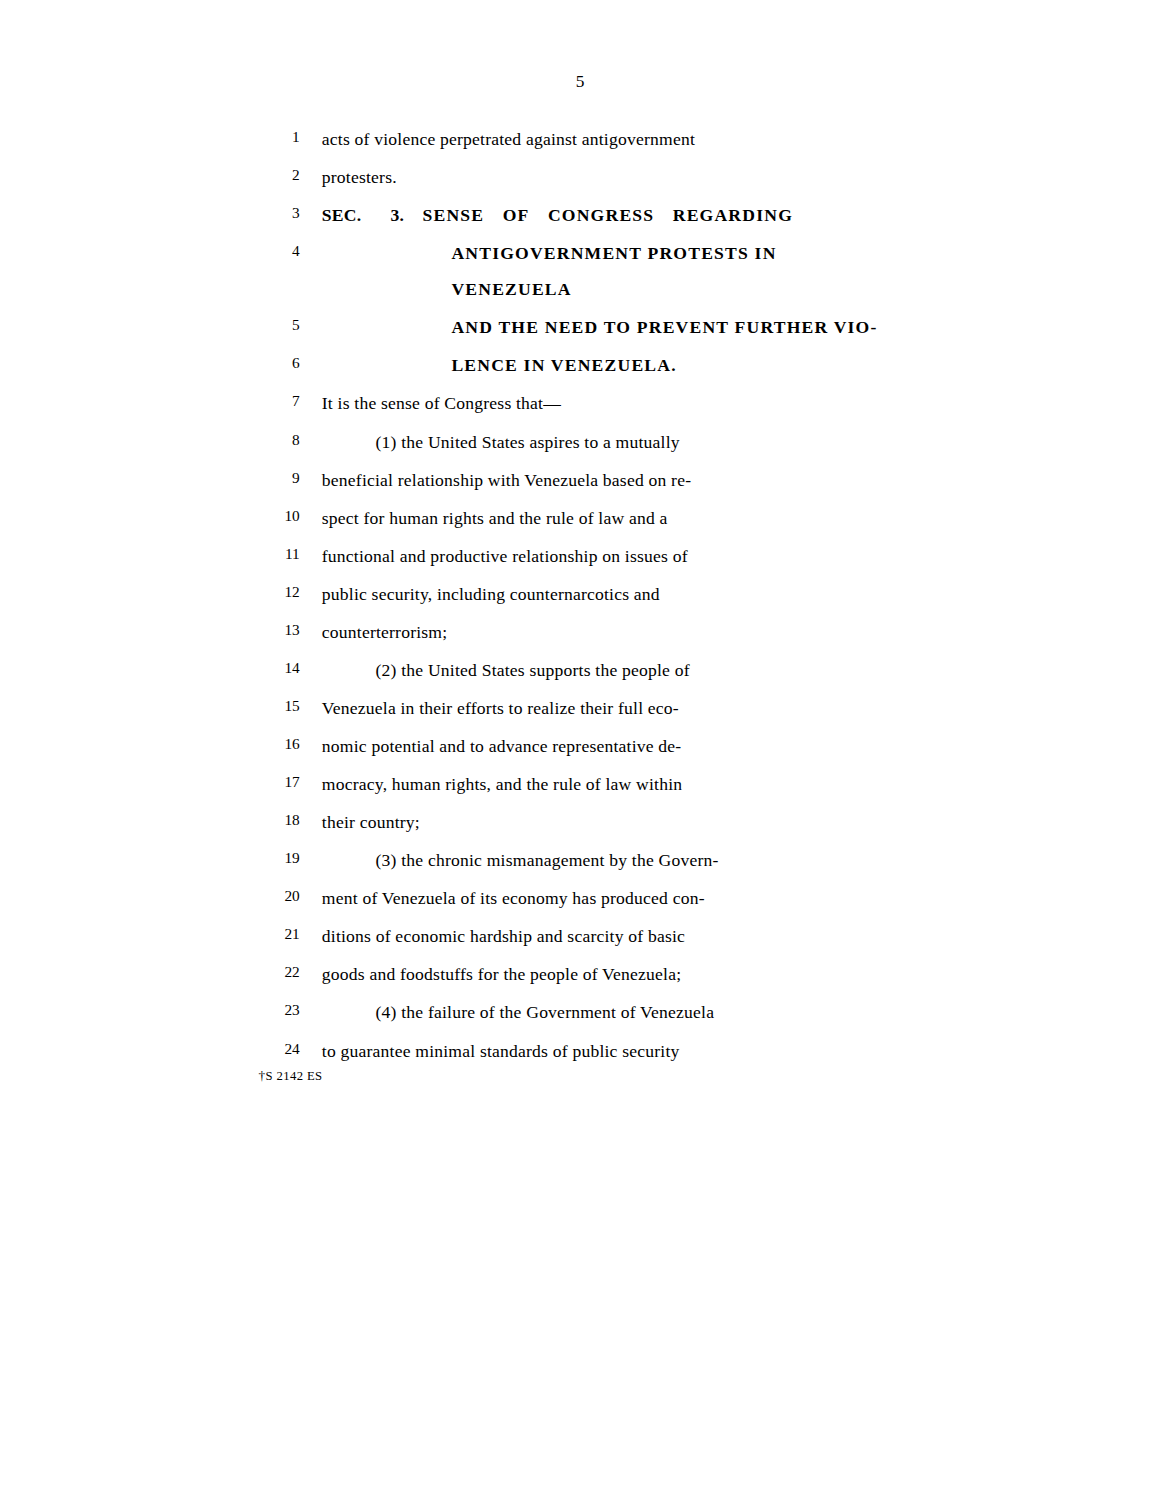5
| 1 | acts of violence perpetrated against antigovernment |
| 2 | protesters. |
| 3 | SEC. 3. SENSE OF CONGRESS REGARDING |
| 4 | ANTIGOVERNMENT PROTESTS IN VENEZUELA |
| 5 | AND THE NEED TO PREVENT FURTHER VIO- |
| 6 | LENCE IN VENEZUELA. |
| 7 | It is the sense of Congress that— |
| 8 | (1) the United States aspires to a mutually |
| 9 | beneficial relationship with Venezuela based on re- |
| 10 | spect for human rights and the rule of law and a |
| 11 | functional and productive relationship on issues of |
| 12 | public security, including counternarcotics and |
| 13 | counterterrorism; |
| 14 | (2) the United States supports the people of |
| 15 | Venezuela in their efforts to realize their full eco- |
| 16 | nomic potential and to advance representative de- |
| 17 | mocracy, human rights, and the rule of law within |
| 18 | their country; |
| 19 | (3) the chronic mismanagement by the Govern- |
| 20 | ment of Venezuela of its economy has produced con- |
| 21 | ditions of economic hardship and scarcity of basic |
| 22 | goods and foodstuffs for the people of Venezuela; |
| 23 | (4) the failure of the Government of Venezuela |
| 24 | to guarantee minimal standards of public security |
†S 2142 ES